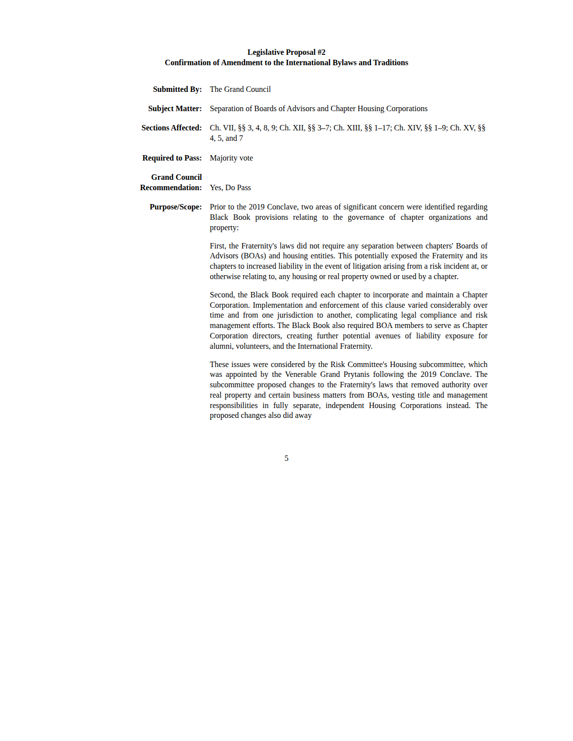Legislative Proposal #2
Confirmation of Amendment to the International Bylaws and Traditions
| Submitted By: | The Grand Council |
| Subject Matter: | Separation of Boards of Advisors and Chapter Housing Corporations |
| Sections Affected: | Ch. VII, §§ 3, 4, 8, 9; Ch. XII, §§ 3–7; Ch. XIII, §§ 1–17; Ch. XIV, §§ 1–9; Ch. XV, §§ 4, 5, and 7 |
| Required to Pass: | Majority vote |
| Grand Council Recommendation: | Yes, Do Pass |
| Purpose/Scope: | Prior to the 2019 Conclave, two areas of significant concern were identified regarding Black Book provisions relating to the governance of chapter organizations and property: First, the Fraternity's laws did not require any separation between chapters' Boards of Advisors (BOAs) and housing entities. This potentially exposed the Fraternity and its chapters to increased liability in the event of litigation arising from a risk incident at, or otherwise relating to, any housing or real property owned or used by a chapter. Second, the Black Book required each chapter to incorporate and maintain a Chapter Corporation. Implementation and enforcement of this clause varied considerably over time and from one jurisdiction to another, complicating legal compliance and risk management efforts. The Black Book also required BOA members to serve as Chapter Corporation directors, creating further potential avenues of liability exposure for alumni, volunteers, and the International Fraternity. These issues were considered by the Risk Committee's Housing subcommittee, which was appointed by the Venerable Grand Prytanis following the 2019 Conclave. The subcommittee proposed changes to the Fraternity's laws that removed authority over real property and certain business matters from BOAs, vesting title and management responsibilities in fully separate, independent Housing Corporations instead. The proposed changes also did away |
5